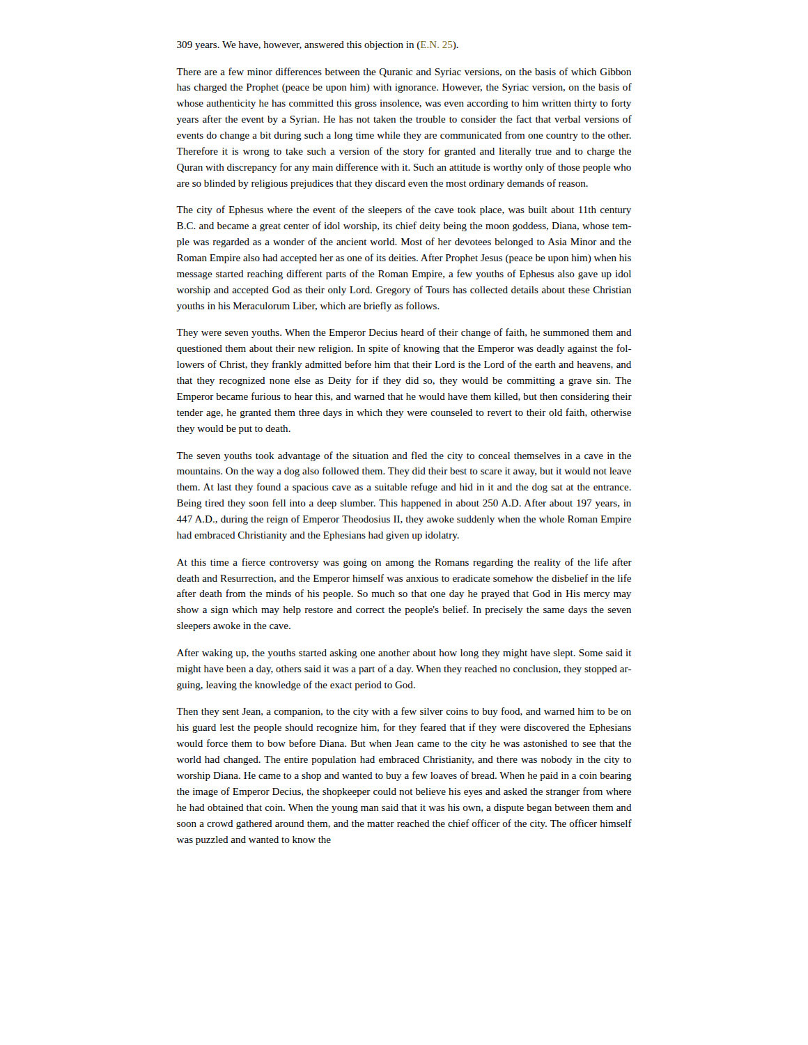309 years. We have, however, answered this objection in (E.N. 25).
There are a few minor differences between the Quranic and Syriac versions, on the basis of which Gibbon has charged the Prophet (peace be upon him) with ignorance. However, the Syriac version, on the basis of whose authenticity he has committed this gross insolence, was even according to him written thirty to forty years after the event by a Syrian. He has not taken the trouble to consider the fact that verbal versions of events do change a bit during such a long time while they are communicated from one country to the other. Therefore it is wrong to take such a version of the story for granted and literally true and to charge the Quran with discrepancy for any main difference with it. Such an attitude is worthy only of those people who are so blinded by religious prejudices that they discard even the most ordinary demands of reason.
The city of Ephesus where the event of the sleepers of the cave took place, was built about 11th century B.C. and became a great center of idol worship, its chief deity being the moon goddess, Diana, whose temple was regarded as a wonder of the ancient world. Most of her devotees belonged to Asia Minor and the Roman Empire also had accepted her as one of its deities. After Prophet Jesus (peace be upon him) when his message started reaching different parts of the Roman Empire, a few youths of Ephesus also gave up idol worship and accepted God as their only Lord. Gregory of Tours has collected details about these Christian youths in his Meraculorum Liber, which are briefly as follows.
They were seven youths. When the Emperor Decius heard of their change of faith, he summoned them and questioned them about their new religion. In spite of knowing that the Emperor was deadly against the followers of Christ, they frankly admitted before him that their Lord is the Lord of the earth and heavens, and that they recognized none else as Deity for if they did so, they would be committing a grave sin. The Emperor became furious to hear this, and warned that he would have them killed, but then considering their tender age, he granted them three days in which they were counseled to revert to their old faith, otherwise they would be put to death.
The seven youths took advantage of the situation and fled the city to conceal themselves in a cave in the mountains. On the way a dog also followed them. They did their best to scare it away, but it would not leave them. At last they found a spacious cave as a suitable refuge and hid in it and the dog sat at the entrance. Being tired they soon fell into a deep slumber. This happened in about 250 A.D. After about 197 years, in 447 A.D., during the reign of Emperor Theodosius II, they awoke suddenly when the whole Roman Empire had embraced Christianity and the Ephesians had given up idolatry.
At this time a fierce controversy was going on among the Romans regarding the reality of the life after death and Resurrection, and the Emperor himself was anxious to eradicate somehow the disbelief in the life after death from the minds of his people. So much so that one day he prayed that God in His mercy may show a sign which may help restore and correct the people's belief. In precisely the same days the seven sleepers awoke in the cave.
After waking up, the youths started asking one another about how long they might have slept. Some said it might have been a day, others said it was a part of a day. When they reached no conclusion, they stopped arguing, leaving the knowledge of the exact period to God.
Then they sent Jean, a companion, to the city with a few silver coins to buy food, and warned him to be on his guard lest the people should recognize him, for they feared that if they were discovered the Ephesians would force them to bow before Diana. But when Jean came to the city he was astonished to see that the world had changed. The entire population had embraced Christianity, and there was nobody in the city to worship Diana. He came to a shop and wanted to buy a few loaves of bread. When he paid in a coin bearing the image of Emperor Decius, the shopkeeper could not believe his eyes and asked the stranger from where he had obtained that coin. When the young man said that it was his own, a dispute began between them and soon a crowd gathered around them, and the matter reached the chief officer of the city. The officer himself was puzzled and wanted to know the